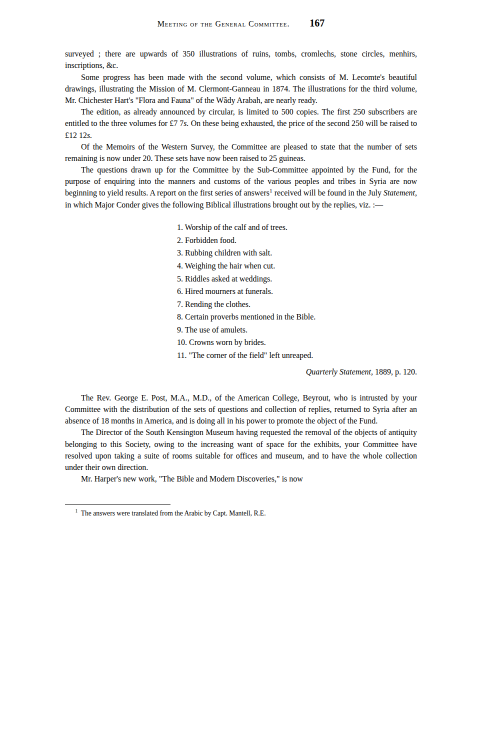Meeting of the General Committee. 167
surveyed ; there are upwards of 350 illustrations of ruins, tombs, cromlechs, stone circles, menhirs, inscriptions, &c.
Some progress has been made with the second volume, which consists of M. Lecomte's beautiful drawings, illustrating the Mission of M. Clermont-Ganneau in 1874. The illustrations for the third volume, Mr. Chichester Hart's "Flora and Fauna" of the Wâdy Arabah, are nearly ready.
The edition, as already announced by circular, is limited to 500 copies. The first 250 subscribers are entitled to the three volumes for £7 7s. On these being exhausted, the price of the second 250 will be raised to £12 12s.
Of the Memoirs of the Western Survey, the Committee are pleased to state that the number of sets remaining is now under 20. These sets have now been raised to 25 guineas.
The questions drawn up for the Committee by the Sub-Committee appointed by the Fund, for the purpose of enquiring into the manners and customs of the various peoples and tribes in Syria are now beginning to yield results. A report on the first series of answers1 received will be found in the July Statement, in which Major Conder gives the following Biblical illustrations brought out by the replies, viz. :—
Worship of the calf and of trees.
Forbidden food.
Rubbing children with salt.
Weighing the hair when cut.
Riddles asked at weddings.
Hired mourners at funerals.
Rending the clothes.
Certain proverbs mentioned in the Bible.
The use of amulets.
Crowns worn by brides.
"The corner of the field" left unreaped.
Quarterly Statement, 1889, p. 120.
The Rev. George E. Post, M.A., M.D., of the American College, Beyrout, who is intrusted by your Committee with the distribution of the sets of questions and collection of replies, returned to Syria after an absence of 18 months in America, and is doing all in his power to promote the object of the Fund.
The Director of the South Kensington Museum having requested the removal of the objects of antiquity belonging to this Society, owing to the increasing want of space for the exhibits, your Committee have resolved upon taking a suite of rooms suitable for offices and museum, and to have the whole collection under their own direction.
Mr. Harper's new work, "The Bible and Modern Discoveries," is now
1 The answers were translated from the Arabic by Capt. Mantell, R.E.